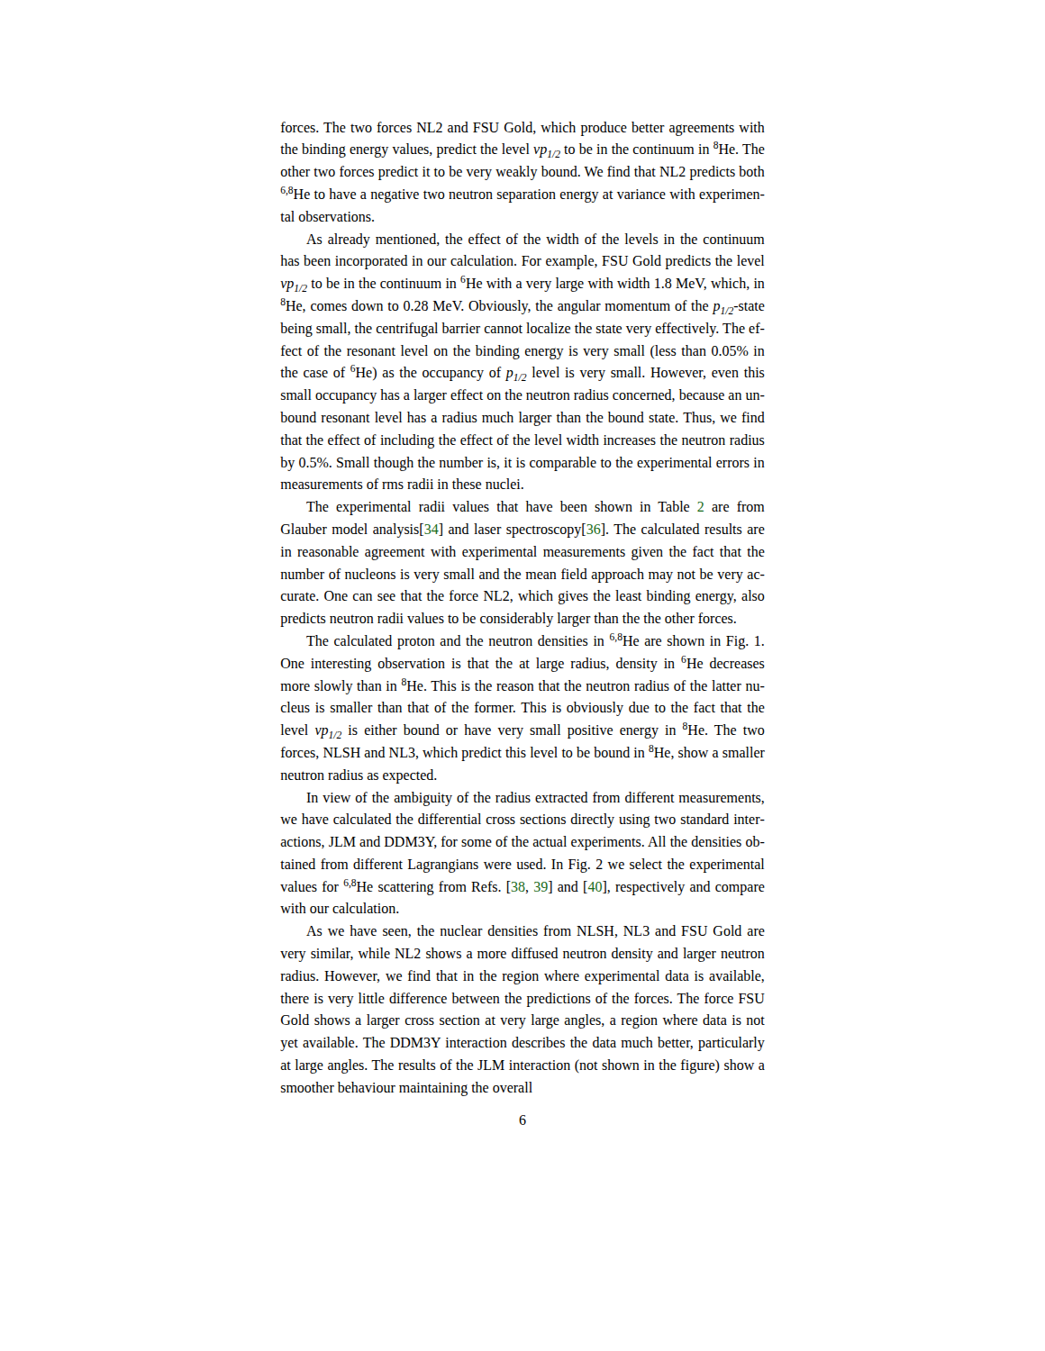forces. The two forces NL2 and FSU Gold, which produce better agreements with the binding energy values, predict the level νp1/2 to be in the continuum in 8He. The other two forces predict it to be very weakly bound. We find that NL2 predicts both 6,8He to have a negative two neutron separation energy at variance with experimental observations.
As already mentioned, the effect of the width of the levels in the continuum has been incorporated in our calculation. For example, FSU Gold predicts the level νp1/2 to be in the continuum in 6He with a very large with width 1.8 MeV, which, in 8He, comes down to 0.28 MeV. Obviously, the angular momentum of the p1/2-state being small, the centrifugal barrier cannot localize the state very effectively. The effect of the resonant level on the binding energy is very small (less than 0.05% in the case of 6He) as the occupancy of p1/2 level is very small. However, even this small occupancy has a larger effect on the neutron radius concerned, because an unbound resonant level has a radius much larger than the bound state. Thus, we find that the effect of including the effect of the level width increases the neutron radius by 0.5%. Small though the number is, it is comparable to the experimental errors in measurements of rms radii in these nuclei.
The experimental radii values that have been shown in Table 2 are from Glauber model analysis[34] and laser spectroscopy[36]. The calculated results are in reasonable agreement with experimental measurements given the fact that the number of nucleons is very small and the mean field approach may not be very accurate. One can see that the force NL2, which gives the least binding energy, also predicts neutron radii values to be considerably larger than the the other forces.
The calculated proton and the neutron densities in 6,8He are shown in Fig. 1. One interesting observation is that the at large radius, density in 6He decreases more slowly than in 8He. This is the reason that the neutron radius of the latter nucleus is smaller than that of the former. This is obviously due to the fact that the level νp1/2 is either bound or have very small positive energy in 8He. The two forces, NLSH and NL3, which predict this level to be bound in 8He, show a smaller neutron radius as expected.
In view of the ambiguity of the radius extracted from different measurements, we have calculated the differential cross sections directly using two standard interactions, JLM and DDM3Y, for some of the actual experiments. All the densities obtained from different Lagrangians were used. In Fig. 2 we select the experimental values for 6,8He scattering from Refs. [38, 39] and [40], respectively and compare with our calculation.
As we have seen, the nuclear densities from NLSH, NL3 and FSU Gold are very similar, while NL2 shows a more diffused neutron density and larger neutron radius. However, we find that in the region where experimental data is available, there is very little difference between the predictions of the forces. The force FSU Gold shows a larger cross section at very large angles, a region where data is not yet available. The DDM3Y interaction describes the data much better, particularly at large angles. The results of the JLM interaction (not shown in the figure) show a smoother behaviour maintaining the overall
6